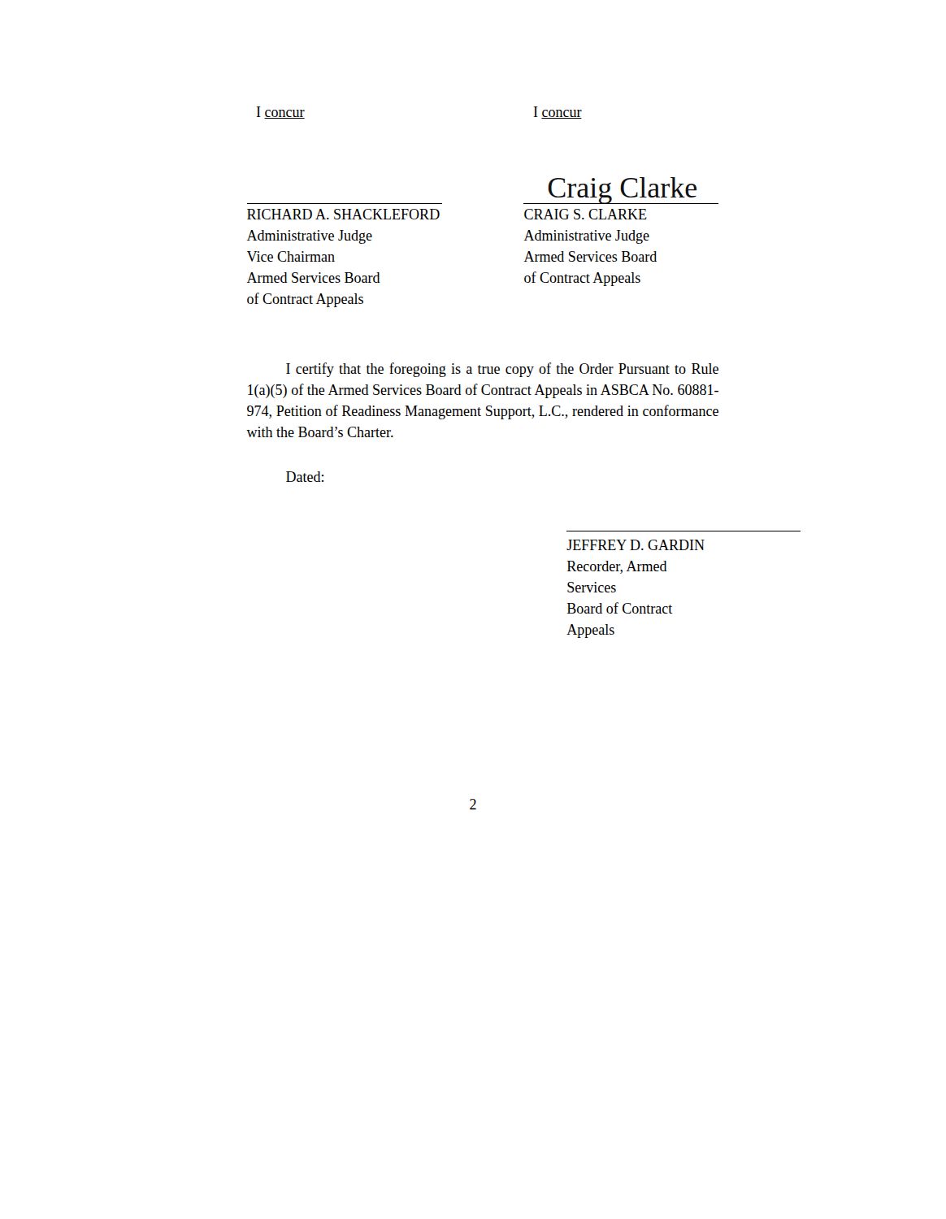I concur
 
RICHARD A. SHACKLEFORD
Administrative Judge
Vice Chairman
Armed Services Board
of Contract Appeals
I concur
Craig Clarke
CRAIG S. CLARKE
Administrative Judge
Armed Services Board
of Contract Appeals
I certify that the foregoing is a true copy of the Order Pursuant to Rule 1(a)(5) of the Armed Services Board of Contract Appeals in ASBCA No. 60881-974, Petition of Readiness Management Support, L.C., rendered in conformance with the Board’s Charter.
Dated:
JEFFREY D. GARDIN
Recorder, Armed Services
Board of Contract Appeals
2